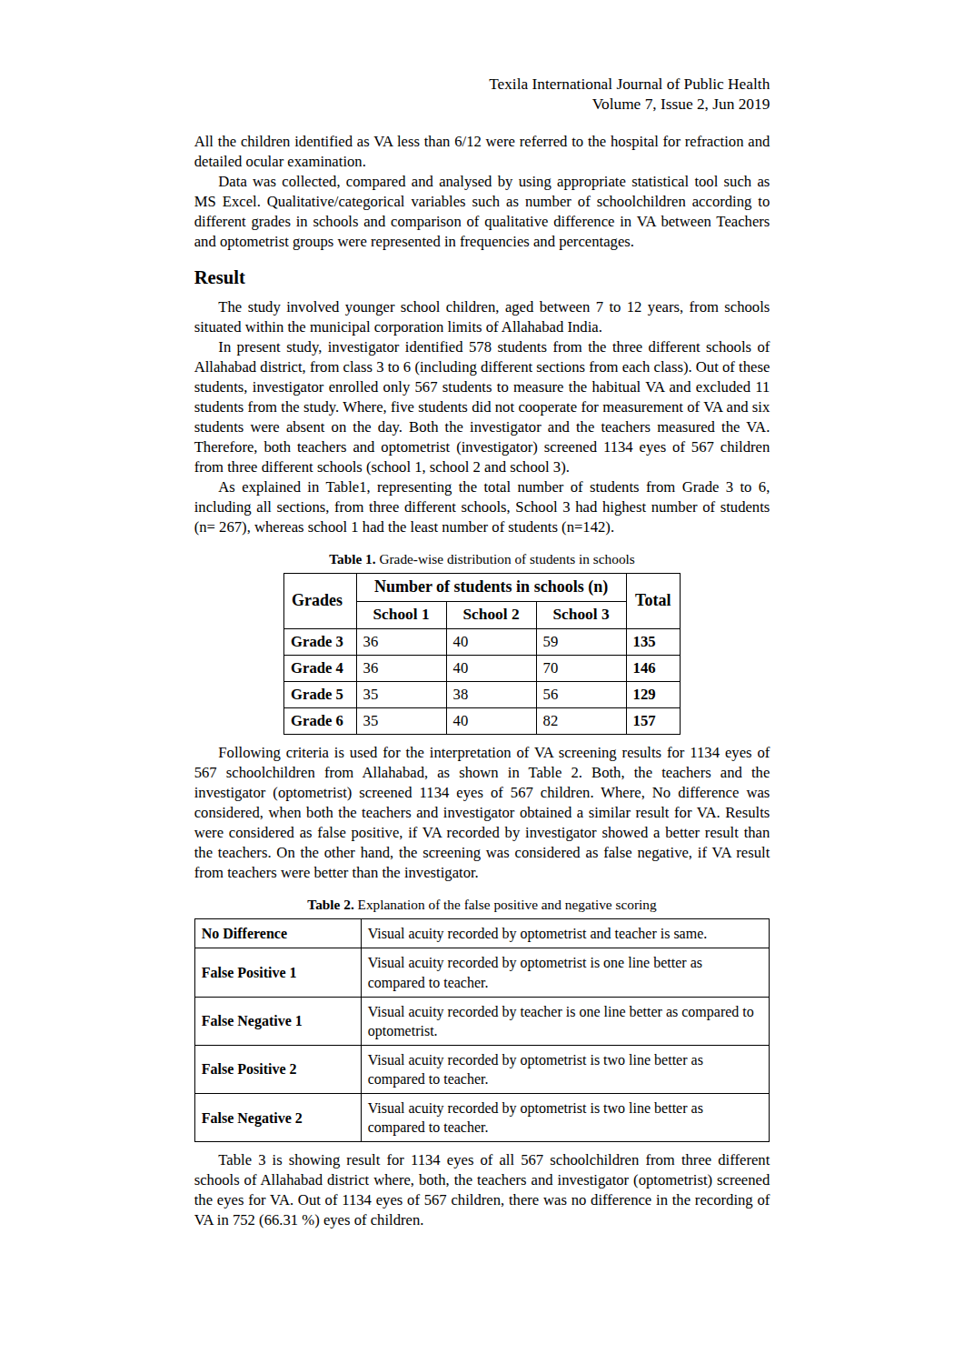Texila International Journal of Public Health
Volume 7, Issue 2, Jun 2019
All the children identified as VA less than 6/12 were referred to the hospital for refraction and detailed ocular examination.
Data was collected, compared and analysed by using appropriate statistical tool such as MS Excel. Qualitative/categorical variables such as number of schoolchildren according to different grades in schools and comparison of qualitative difference in VA between Teachers and optometrist groups were represented in frequencies and percentages.
Result
The study involved younger school children, aged between 7 to 12 years, from schools situated within the municipal corporation limits of Allahabad India.
In present study, investigator identified 578 students from the three different schools of Allahabad district, from class 3 to 6 (including different sections from each class). Out of these students, investigator enrolled only 567 students to measure the habitual VA and excluded 11 students from the study. Where, five students did not cooperate for measurement of VA and six students were absent on the day. Both the investigator and the teachers measured the VA. Therefore, both teachers and optometrist (investigator) screened 1134 eyes of 567 children from three different schools (school 1, school 2 and school 3).
As explained in Table1, representing the total number of students from Grade 3 to 6, including all sections, from three different schools, School 3 had highest number of students (n= 267), whereas school 1 had the least number of students (n=142).
Table 1. Grade-wise distribution of students in schools
| Grades | Number of students in schools (n) | Total |
| --- | --- | --- |
| School 1 | School 2 | School 3 |
| Grade 3 | 36 | 40 | 59 | 135 |
| Grade 4 | 36 | 40 | 70 | 146 |
| Grade 5 | 35 | 38 | 56 | 129 |
| Grade 6 | 35 | 40 | 82 | 157 |
Following criteria is used for the interpretation of VA screening results for 1134 eyes of 567 schoolchildren from Allahabad, as shown in Table 2. Both, the teachers and the investigator (optometrist) screened 1134 eyes of 567 children. Where, No difference was considered, when both the teachers and investigator obtained a similar result for VA. Results were considered as false positive, if VA recorded by investigator showed a better result than the teachers. On the other hand, the screening was considered as false negative, if VA result from teachers were better than the investigator.
Table 2. Explanation of the false positive and negative scoring
| No Difference | Visual acuity recorded by optometrist and teacher is same. |
| False Positive 1 | Visual acuity recorded by optometrist is one line better as compared to teacher. |
| False Negative 1 | Visual acuity recorded by teacher is one line better as compared to optometrist. |
| False Positive 2 | Visual acuity recorded by optometrist is two line better as compared to teacher. |
| False Negative 2 | Visual acuity recorded by optometrist is two line better as compared to teacher. |
Table 3 is showing result for 1134 eyes of all 567 schoolchildren from three different schools of Allahabad district where, both, the teachers and investigator (optometrist) screened the eyes for VA. Out of 1134 eyes of 567 children, there was no difference in the recording of VA in 752 (66.31 %) eyes of children.